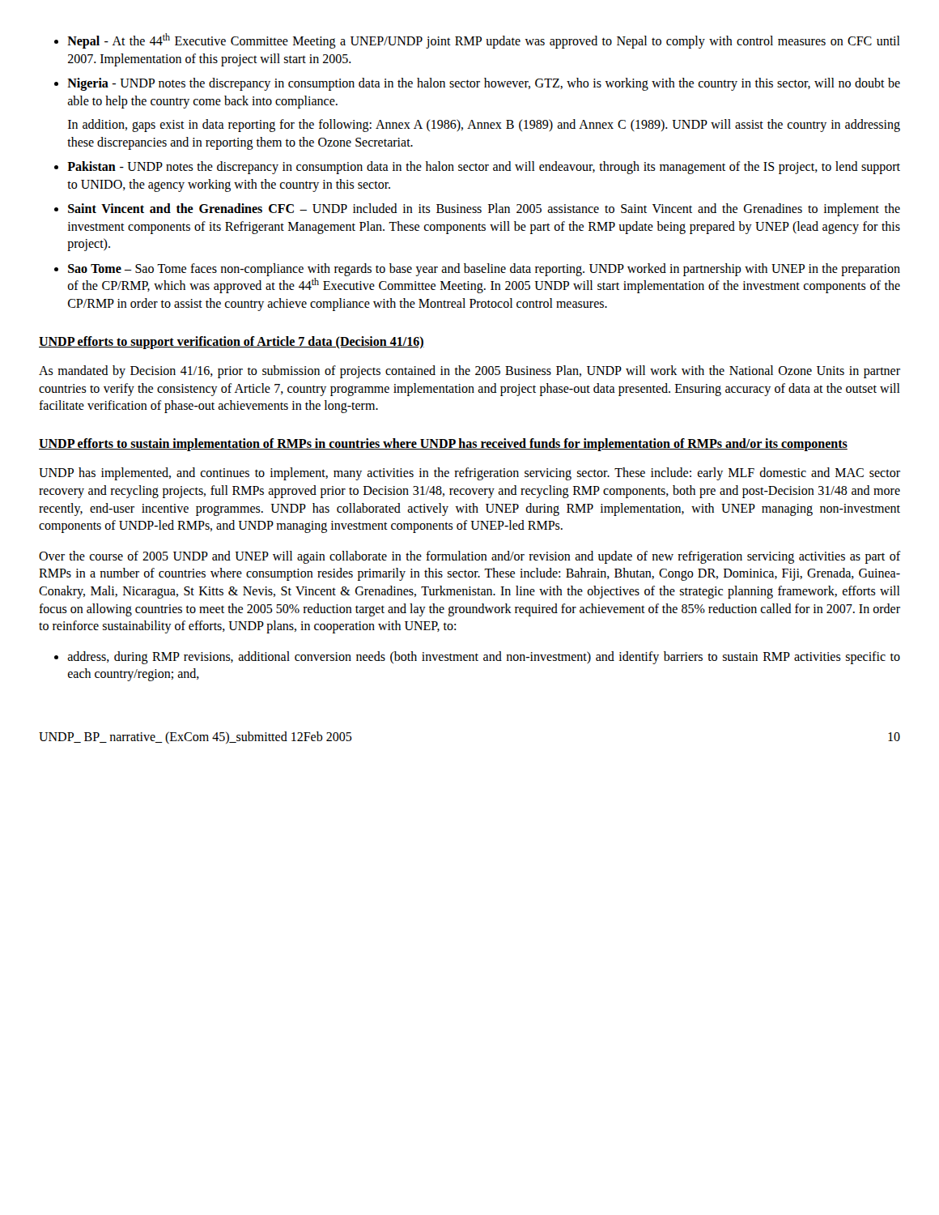Nepal - At the 44th Executive Committee Meeting a UNEP/UNDP joint RMP update was approved to Nepal to comply with control measures on CFC until 2007. Implementation of this project will start in 2005.
Nigeria - UNDP notes the discrepancy in consumption data in the halon sector however, GTZ, who is working with the country in this sector, will no doubt be able to help the country come back into compliance.
In addition, gaps exist in data reporting for the following: Annex A (1986), Annex B (1989) and Annex C (1989). UNDP will assist the country in addressing these discrepancies and in reporting them to the Ozone Secretariat.
Pakistan - UNDP notes the discrepancy in consumption data in the halon sector and will endeavour, through its management of the IS project, to lend support to UNIDO, the agency working with the country in this sector.
Saint Vincent and the Grenadines CFC – UNDP included in its Business Plan 2005 assistance to Saint Vincent and the Grenadines to implement the investment components of its Refrigerant Management Plan. These components will be part of the RMP update being prepared by UNEP (lead agency for this project).
Sao Tome – Sao Tome faces non-compliance with regards to base year and baseline data reporting. UNDP worked in partnership with UNEP in the preparation of the CP/RMP, which was approved at the 44th Executive Committee Meeting. In 2005 UNDP will start implementation of the investment components of the CP/RMP in order to assist the country achieve compliance with the Montreal Protocol control measures.
UNDP efforts to support verification of Article 7 data (Decision 41/16)
As mandated by Decision 41/16, prior to submission of projects contained in the 2005 Business Plan, UNDP will work with the National Ozone Units in partner countries to verify the consistency of Article 7, country programme implementation and project phase-out data presented. Ensuring accuracy of data at the outset will facilitate verification of phase-out achievements in the long-term.
UNDP efforts to sustain implementation of RMPs in countries where UNDP has received funds for implementation of RMPs and/or its components
UNDP has implemented, and continues to implement, many activities in the refrigeration servicing sector. These include: early MLF domestic and MAC sector recovery and recycling projects, full RMPs approved prior to Decision 31/48, recovery and recycling RMP components, both pre and post-Decision 31/48 and more recently, end-user incentive programmes. UNDP has collaborated actively with UNEP during RMP implementation, with UNEP managing non-investment components of UNDP-led RMPs, and UNDP managing investment components of UNEP-led RMPs.
Over the course of 2005 UNDP and UNEP will again collaborate in the formulation and/or revision and update of new refrigeration servicing activities as part of RMPs in a number of countries where consumption resides primarily in this sector. These include: Bahrain, Bhutan, Congo DR, Dominica, Fiji, Grenada, Guinea-Conakry, Mali, Nicaragua, St Kitts & Nevis, St Vincent & Grenadines, Turkmenistan. In line with the objectives of the strategic planning framework, efforts will focus on allowing countries to meet the 2005 50% reduction target and lay the groundwork required for achievement of the 85% reduction called for in 2007. In order to reinforce sustainability of efforts, UNDP plans, in cooperation with UNEP, to:
address, during RMP revisions, additional conversion needs (both investment and non-investment) and identify barriers to sustain RMP activities specific to each country/region; and,
UNDP_ BP_ narrative_ (ExCom 45)_submitted 12Feb 2005 10